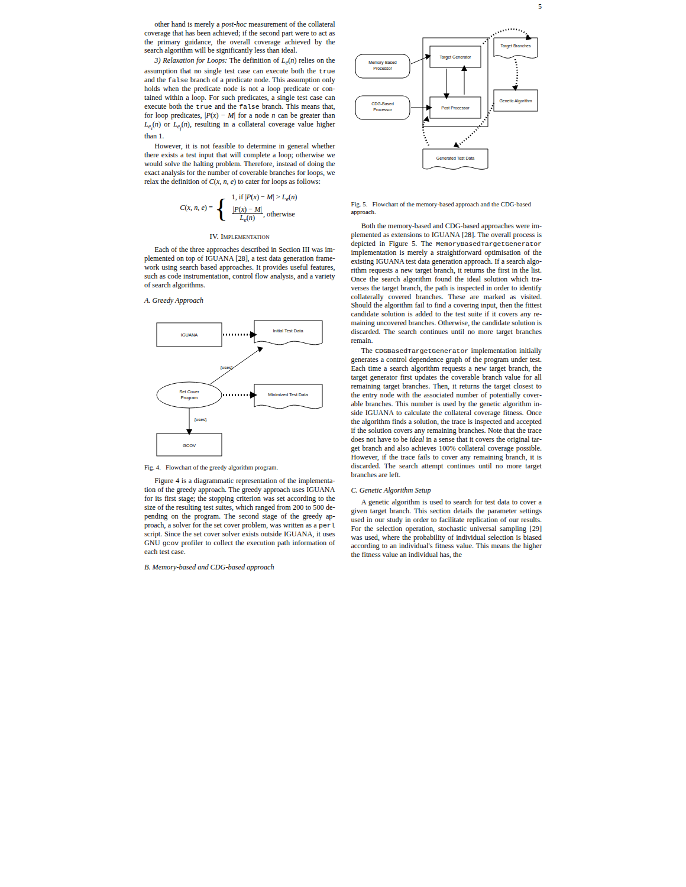5
other hand is merely a post-hoc measurement of the collateral coverage that has been achieved; if the second part were to act as the primary guidance, the overall coverage achieved by the search algorithm will be significantly less than ideal.
3) Relaxation for Loops: The definition of Le(n) relies on the assumption that no single test case can execute both the true and the false branch of a predicate node. This assumption only holds when the predicate node is not a loop predicate or contained within a loop. For such predicates, a single test case can execute both the true and the false branch. This means that, for loop predicates, |P(x) − M| for a node n can be greater than Let(n) or Lef(n), resulting in a collateral coverage value higher than 1.
However, it is not feasible to determine in general whether there exists a test input that will complete a loop; otherwise we would solve the halting problem. Therefore, instead of doing the exact analysis for the number of coverable branches for loops, we relax the definition of C(x, n, e) to cater for loops as follows:
C(x, n, e) = {
| 1, if / P ( x ) − M / > L e ( n ) |
| / P ( x ) − M / L e ( n ) , otherwise |
IV. Implementation
Each of the three approaches described in Section III was implemented on top of IGUANA [28], a test data generation framework using search based approaches. It provides useful features, such as code instrumentation, control flow analysis, and a variety of search algorithms.
A. Greedy Approach
IGUANA Initial Test Data Set Cover Program Minimized Test Data GCOV {uses} {uses}
Fig. 4. Flowchart of the greedy algorithm program.
Figure 4 is a diagrammatic representation of the implementation of the greedy approach. The greedy approach uses IGUANA for its first stage; the stopping criterion was set according to the size of the resulting test suites, which ranged from 200 to 500 depending on the program. The second stage of the greedy approach, a solver for the set cover problem, was written as a perl script. Since the set cover solver exists outside IGUANA, it uses GNU gcov profiler to collect the execution path information of each test case.
B. Memory-based and CDG-based approach
Memory-Based Processor CDG-Based Processor Target Generator Post Processor Target Branches Genetic Algorithm Generated Test Data
Fig. 5. Flowchart of the memory-based approach and the CDG-based approach.
Both the memory-based and CDG-based approaches were implemented as extensions to IGUANA [28]. The overall process is depicted in Figure 5. The MemoryBasedTargetGenerator implementation is merely a straightforward optimisation of the existing IGUANA test data generation approach. If a search algorithm requests a new target branch, it returns the first in the list. Once the search algorithm found the ideal solution which traverses the target branch, the path is inspected in order to identify collaterally covered branches. These are marked as visited. Should the algorithm fail to find a covering input, then the fittest candidate solution is added to the test suite if it covers any remaining uncovered branches. Otherwise, the candidate solution is discarded. The search continues until no more target branches remain.
The CDGBasedTargetGenerator implementation initially generates a control dependence graph of the program under test. Each time a search algorithm requests a new target branch, the target generator first updates the coverable branch value for all remaining target branches. Then, it returns the target closest to the entry node with the associated number of potentially coverable branches. This number is used by the genetic algorithm inside IGUANA to calculate the collateral coverage fitness. Once the algorithm finds a solution, the trace is inspected and accepted if the solution covers any remaining branches. Note that the trace does not have to be ideal in a sense that it covers the original target branch and also achieves 100% collateral coverage possible. However, if the trace fails to cover any remaining branch, it is discarded. The search attempt continues until no more target branches are left.
C. Genetic Algorithm Setup
A genetic algorithm is used to search for test data to cover a given target branch. This section details the parameter settings used in our study in order to facilitate replication of our results. For the selection operation, stochastic universal sampling [29] was used, where the probability of individual selection is biased according to an individual's fitness value. This means the higher the fitness value an individual has, the